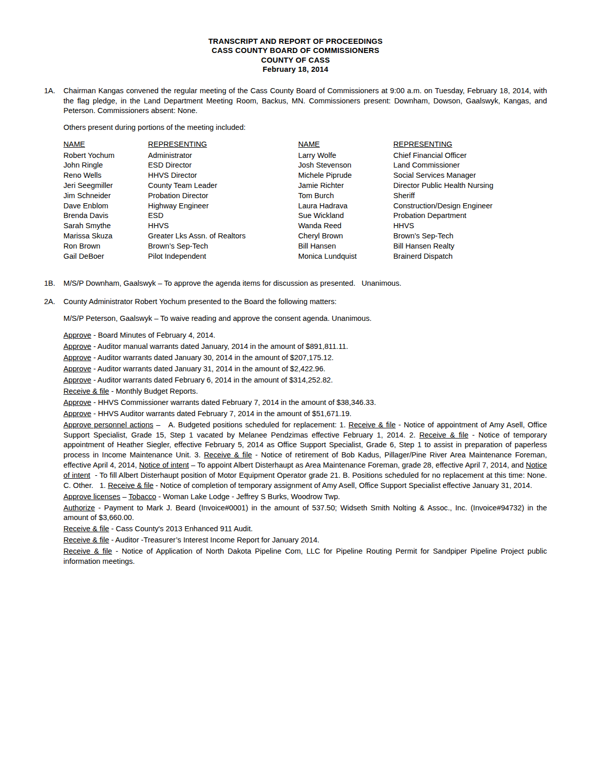TRANSCRIPT AND REPORT OF PROCEEDINGS
CASS COUNTY BOARD OF COMMISSIONERS
COUNTY OF CASS
February 18, 2014
1A.
Chairman Kangas convened the regular meeting of the Cass County Board of Commissioners at 9:00 a.m. on Tuesday, February 18, 2014, with the flag pledge, in the Land Department Meeting Room, Backus, MN. Commissioners present: Downham, Dowson, Gaalswyk, Kangas, and Peterson. Commissioners absent: None.
Others present during portions of the meeting included:
| NAME | REPRESENTING | NAME | REPRESENTING |
| --- | --- | --- | --- |
| Robert Yochum | Administrator | Larry Wolfe | Chief Financial Officer |
| John Ringle | ESD Director | Josh Stevenson | Land Commissioner |
| Reno Wells | HHVS Director | Michele Piprude | Social Services Manager |
| Jeri Seegmiller | County Team Leader | Jamie Richter | Director Public Health Nursing |
| Jim Schneider | Probation Director | Tom Burch | Sheriff |
| Dave Enblom | Highway Engineer | Laura Hadrava | Construction/Design Engineer |
| Brenda Davis | ESD | Sue Wickland | Probation Department |
| Sarah Smythe | HHVS | Wanda Reed | HHVS |
| Marissa Skuza | Greater Lks Assn. of Realtors | Cheryl Brown | Brown’s Sep-Tech |
| Ron Brown | Brown’s Sep-Tech | Bill Hansen | Bill Hansen Realty |
| Gail DeBoer | Pilot Independent | Monica Lundquist | Brainerd Dispatch |
1B.
M/S/P Downham, Gaalswyk – To approve the agenda items for discussion as presented. Unanimous.
2A.
County Administrator Robert Yochum presented to the Board the following matters:
M/S/P Peterson, Gaalswyk – To waive reading and approve the consent agenda. Unanimous.
Approve - Board Minutes of February 4, 2014.
Approve - Auditor manual warrants dated January, 2014 in the amount of $891,811.11.
Approve - Auditor warrants dated January 30, 2014 in the amount of $207,175.12.
Approve - Auditor warrants dated January 31, 2014 in the amount of $2,422.96.
Approve - Auditor warrants dated February 6, 2014 in the amount of $314,252.82.
Receive & file - Monthly Budget Reports.
Approve - HHVS Commissioner warrants dated February 7, 2014 in the amount of $38,346.33.
Approve - HHVS Auditor warrants dated February 7, 2014 in the amount of $51,671.19.
Approve personnel actions – A. Budgeted positions scheduled for replacement: 1. Receive & file - Notice of appointment of Amy Asell, Office Support Specialist, Grade 15, Step 1 vacated by Melanee Pendzimas effective February 1, 2014. 2. Receive & file - Notice of temporary appointment of Heather Siegler, effective February 5, 2014 as Office Support Specialist, Grade 6, Step 1 to assist in preparation of paperless process in Income Maintenance Unit. 3. Receive & file - Notice of retirement of Bob Kadus, Pillager/Pine River Area Maintenance Foreman, effective April 4, 2014, Notice of intent – To appoint Albert Disterhaupt as Area Maintenance Foreman, grade 28, effective April 7, 2014, and Notice of intent - To fill Albert Disterhaupt position of Motor Equipment Operator grade 21. B. Positions scheduled for no replacement at this time: None. C. Other. 1. Receive & file - Notice of completion of temporary assignment of Amy Asell, Office Support Specialist effective January 31, 2014.
Approve licenses – Tobacco - Woman Lake Lodge - Jeffrey S Burks, Woodrow Twp.
Authorize - Payment to Mark J. Beard (Invoice#0001) in the amount of 537.50; Widseth Smith Nolting & Assoc., Inc. (Invoice#94732) in the amount of $3,660.00.
Receive & file - Cass County's 2013 Enhanced 911 Audit.
Receive & file - Auditor -Treasurer’s Interest Income Report for January 2014.
Receive & file - Notice of Application of North Dakota Pipeline Com, LLC for Pipeline Routing Permit for Sandpiper Pipeline Project public information meetings.